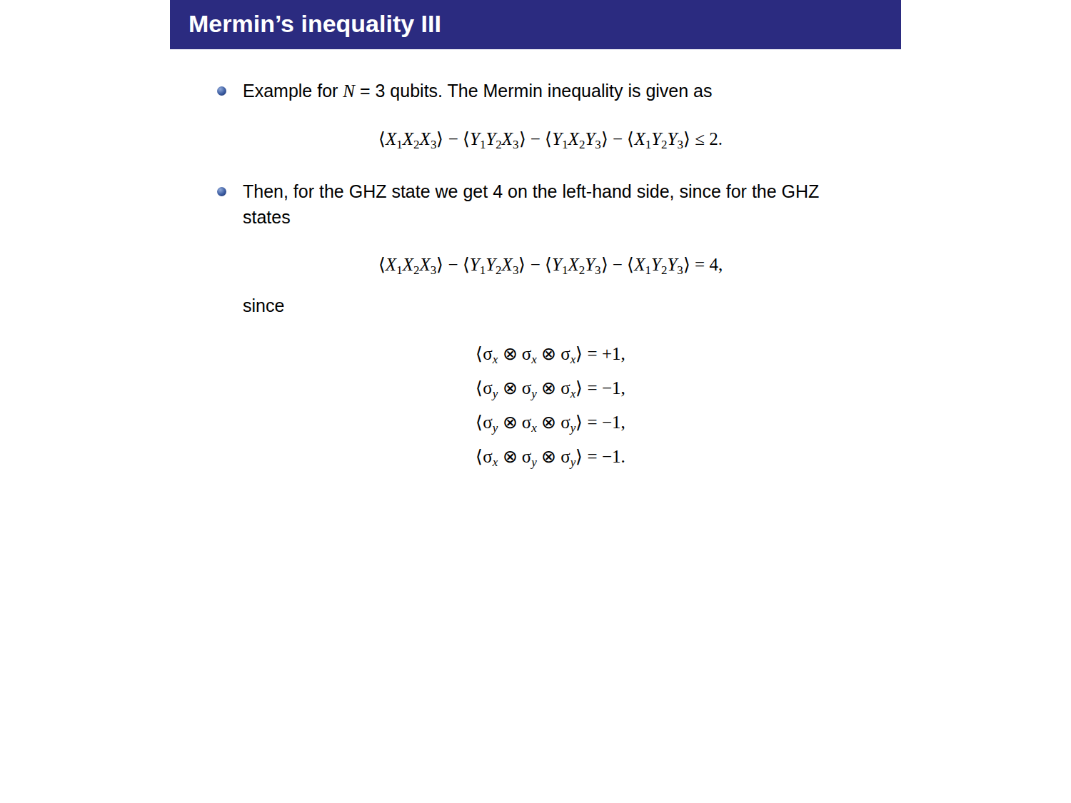Mermin’s inequality III
Example for N = 3 qubits. The Mermin inequality is given as
⟨X1X2X3⟩ − ⟨Y1Y2X3⟩ − ⟨Y1X2Y3⟩ − ⟨X1Y2Y3⟩ ≤ 2.
Then, for the GHZ state we get 4 on the left-hand side, since for the GHZ states
⟨X1X2X3⟩ − ⟨Y1Y2X3⟩ − ⟨Y1X2Y3⟩ − ⟨X1Y2Y3⟩ = 4,
since
⟨σx ⊗ σx ⊗ σx⟩ = +1,
⟨σy ⊗ σy ⊗ σx⟩ = −1,
⟨σy ⊗ σx ⊗ σy⟩ = −1,
⟨σx ⊗ σy ⊗ σy⟩ = −1.